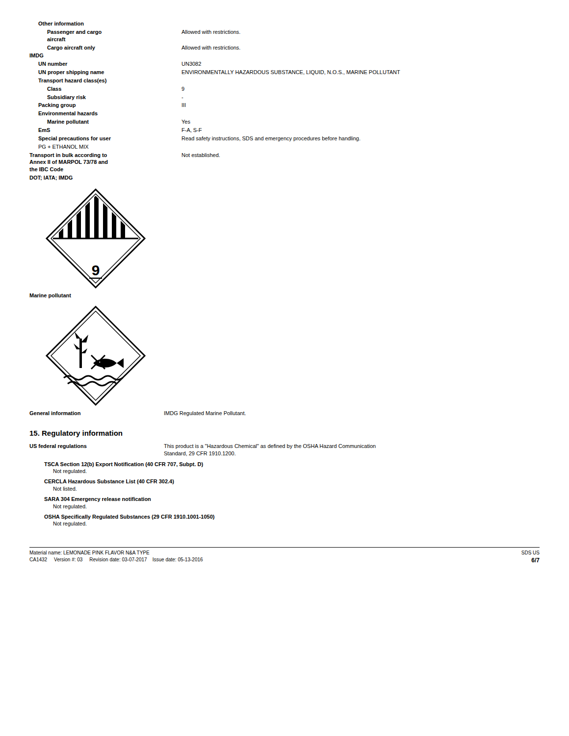| Other information | |
| Passenger and cargo aircraft | Allowed with restrictions. |
| Cargo aircraft only | Allowed with restrictions. |
| IMDG | |
| UN number | UN3082 |
| UN proper shipping name | ENVIRONMENTALLY HAZARDOUS SUBSTANCE, LIQUID, N.O.S., MARINE POLLUTANT |
| Transport hazard class(es) | |
| Class | 9 |
| Subsidiary risk | - |
| Packing group | III |
| Environmental hazards | |
| Marine pollutant | Yes |
| EmS | F-A, S-F |
| Special precautions for user | Read safety instructions, SDS and emergency procedures before handling. |
| PG + ETHANOL MIX | |
| Transport in bulk according to Annex II of MARPOL 73/78 and the IBC Code | Not established. |
| DOT; IATA; IMDG | |
9
Marine pollutant
| General information | IMDG Regulated Marine Pollutant. |
15. Regulatory information
| US federal regulations | This product is a "Hazardous Chemical" as defined by the OSHA Hazard Communication Standard, 29 CFR 1910.1200. |
TSCA Section 12(b) Export Notification (40 CFR 707, Subpt. D)
Not regulated.
CERCLA Hazardous Substance List (40 CFR 302.4)
Not listed.
SARA 304 Emergency release notification
Not regulated.
OSHA Specifically Regulated Substances (29 CFR 1910.1001-1050)
Not regulated.
Material name: LEMONADE PINK FLAVOR N&A TYPE
CA1432 Version #: 03 Revision date: 03-07-2017 Issue date: 05-13-2016
SDS US
6/7